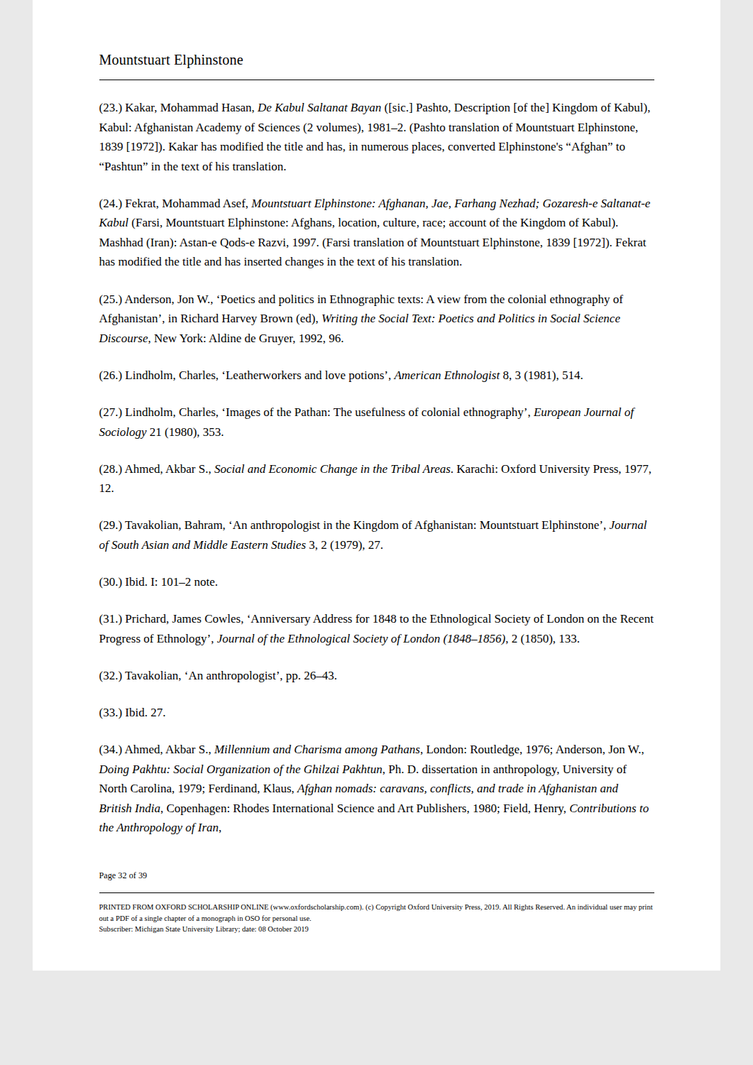Mountstuart Elphinstone
(23.) Kakar, Mohammad Hasan, De Kabul Saltanat Bayan ([sic.] Pashto, Description [of the] Kingdom of Kabul), Kabul: Afghanistan Academy of Sciences (2 volumes), 1981–2. (Pashto translation of Mountstuart Elphinstone, 1839 [1972]). Kakar has modified the title and has, in numerous places, converted Elphinstone's “Afghan” to “Pashtun” in the text of his translation.
(24.) Fekrat, Mohammad Asef, Mountstuart Elphinstone: Afghanan, Jae, Farhang Nezhad; Gozaresh-e Saltanat-e Kabul (Farsi, Mountstuart Elphinstone: Afghans, location, culture, race; account of the Kingdom of Kabul). Mashhad (Iran): Astan-e Qods-e Razvi, 1997. (Farsi translation of Mountstuart Elphinstone, 1839 [1972]). Fekrat has modified the title and has inserted changes in the text of his translation.
(25.) Anderson, Jon W., ‘Poetics and politics in Ethnographic texts: A view from the colonial ethnography of Afghanistan’, in Richard Harvey Brown (ed), Writing the Social Text: Poetics and Politics in Social Science Discourse, New York: Aldine de Gruyer, 1992, 96.
(26.) Lindholm, Charles, ‘Leatherworkers and love potions’, American Ethnologist 8, 3 (1981), 514.
(27.) Lindholm, Charles, ‘Images of the Pathan: The usefulness of colonial ethnography’, European Journal of Sociology 21 (1980), 353.
(28.) Ahmed, Akbar S., Social and Economic Change in the Tribal Areas. Karachi: Oxford University Press, 1977, 12.
(29.) Tavakolian, Bahram, ‘An anthropologist in the Kingdom of Afghanistan: Mountstuart Elphinstone’, Journal of South Asian and Middle Eastern Studies 3, 2 (1979), 27.
(30.) Ibid. I: 101–2 note.
(31.) Prichard, James Cowles, ‘Anniversary Address for 1848 to the Ethnological Society of London on the Recent Progress of Ethnology’, Journal of the Ethnological Society of London (1848–1856), 2 (1850), 133.
(32.) Tavakolian, ‘An anthropologist’, pp. 26–43.
(33.) Ibid. 27.
(34.) Ahmed, Akbar S., Millennium and Charisma among Pathans, London: Routledge, 1976; Anderson, Jon W., Doing Pakhtu: Social Organization of the Ghilzai Pakhtun, Ph. D. dissertation in anthropology, University of North Carolina, 1979; Ferdinand, Klaus, Afghan nomads: caravans, conflicts, and trade in Afghanistan and British India, Copenhagen: Rhodes International Science and Art Publishers, 1980; Field, Henry, Contributions to the Anthropology of Iran,
Page 32 of 39
PRINTED FROM OXFORD SCHOLARSHIP ONLINE (www.oxfordscholarship.com). (c) Copyright Oxford University Press, 2019. All Rights Reserved. An individual user may print out a PDF of a single chapter of a monograph in OSO for personal use.
Subscriber: Michigan State University Library; date: 08 October 2019